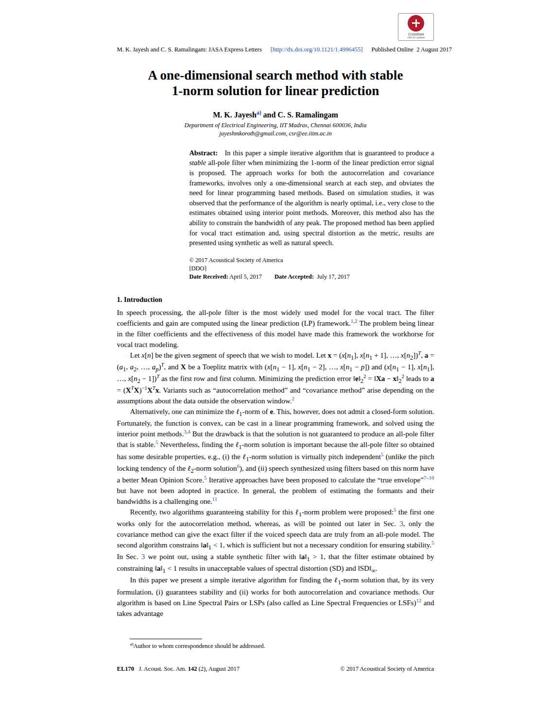CrossMark
click for updates
M. K. Jayesh and C. S. Ramalingam: JASA Express Letters [http://dx.doi.org/10.1121/1.4996455] Published Online 2 August 2017
A one-dimensional search method with stable
1-norm solution for linear prediction
M. K. Jayesha) and C. S. Ramalingam
Department of Electrical Engineering, IIT Madras, Chennai 600036, India
jayeshmkoroth@gmail.com, csr@ee.iitm.ac.in
Abstract: In this paper a simple iterative algorithm that is guaranteed to produce a stable all-pole filter when minimizing the 1-norm of the linear prediction error signal is proposed. The approach works for both the autocorrelation and covariance frameworks, involves only a one-dimensional search at each step, and obviates the need for linear programming based methods. Based on simulation studies, it was observed that the performance of the algorithm is nearly optimal, i.e., very close to the estimates obtained using interior point methods. Moreover, this method also has the ability to constrain the bandwidth of any peak. The proposed method has been applied for vocal tract estimation and, using spectral distortion as the metric, results are presented using synthetic as well as natural speech.
© 2017 Acoustical Society of America
[DDO]
Date Received: April 5, 2017 Date Accepted: July 17, 2017
1. Introduction
In speech processing, the all-pole filter is the most widely used model for the vocal tract. The filter coefficients and gain are computed using the linear prediction (LP) framework.1,2 The problem being linear in the filter coefficients and the effectiveness of this model have made this framework the workhorse for vocal tract modeling.
Let x[n] be the given segment of speech that we wish to model. Let x = (x[n1], x[n1 + 1], …, x[n2])T, a = (a1, a2, …, ap)T, and X be a Toeplitz matrix with (x[n1 − 1], x[n1 − 2], …, x[n1 − p]) and (x[n1 − 1], x[n1], …, x[n2 − 1])T as the first row and first column. Minimizing the prediction error ‖e‖22 = ‖Xa − x‖22 leads to a = (XTX)−1XTx. Variants such as “autocorrelation method” and “covariance method” arise depending on the assumptions about the data outside the observation window.2
Alternatively, one can minimize the ℓ1-norm of e. This, however, does not admit a closed-form solution. Fortunately, the function is convex, can be cast in a linear programming framework, and solved using the interior point methods.3,4 But the drawback is that the solution is not guaranteed to produce an all-pole filter that is stable.5 Nevertheless, finding the ℓ1-norm solution is important because the all-pole filter so obtained has some desirable properties, e.g., (i) the ℓ1-norm solution is virtually pitch independent5 (unlike the pitch locking tendency of the ℓ2-norm solution6), and (ii) speech synthesized using filters based on this norm have a better Mean Opinion Score.5 Iterative approaches have been proposed to calculate the “true envelope”7–10 but have not been adopted in practice. In general, the problem of estimating the formants and their bandwidths is a challenging one.11
Recently, two algorithms guaranteeing stability for this ℓ1-norm problem were proposed:5 the first one works only for the autocorrelation method, whereas, as will be pointed out later in Sec. 3, only the covariance method can give the exact filter if the voiced speech data are truly from an all-pole model. The second algorithm constrains ‖a‖1 < 1, which is sufficient but not a necessary condition for ensuring stability.5 In Sec. 3 we point out, using a stable synthetic filter with ‖a‖1 > 1, that the filter estimate obtained by constraining ‖a‖1 < 1 results in unacceptable values of spectral distortion (SD) and ‖SD‖∞.
In this paper we present a simple iterative algorithm for finding the ℓ1-norm solution that, by its very formulation, (i) guarantees stability and (ii) works for both autocorrelation and covariance methods. Our algorithm is based on Line Spectral Pairs or LSPs (also called as Line Spectral Frequencies or LSFs)12 and takes advantage
a)Author to whom correspondence should be addressed.
EL170 J. Acoust. Soc. Am. 142 (2), August 2017
© 2017 Acoustical Society of America